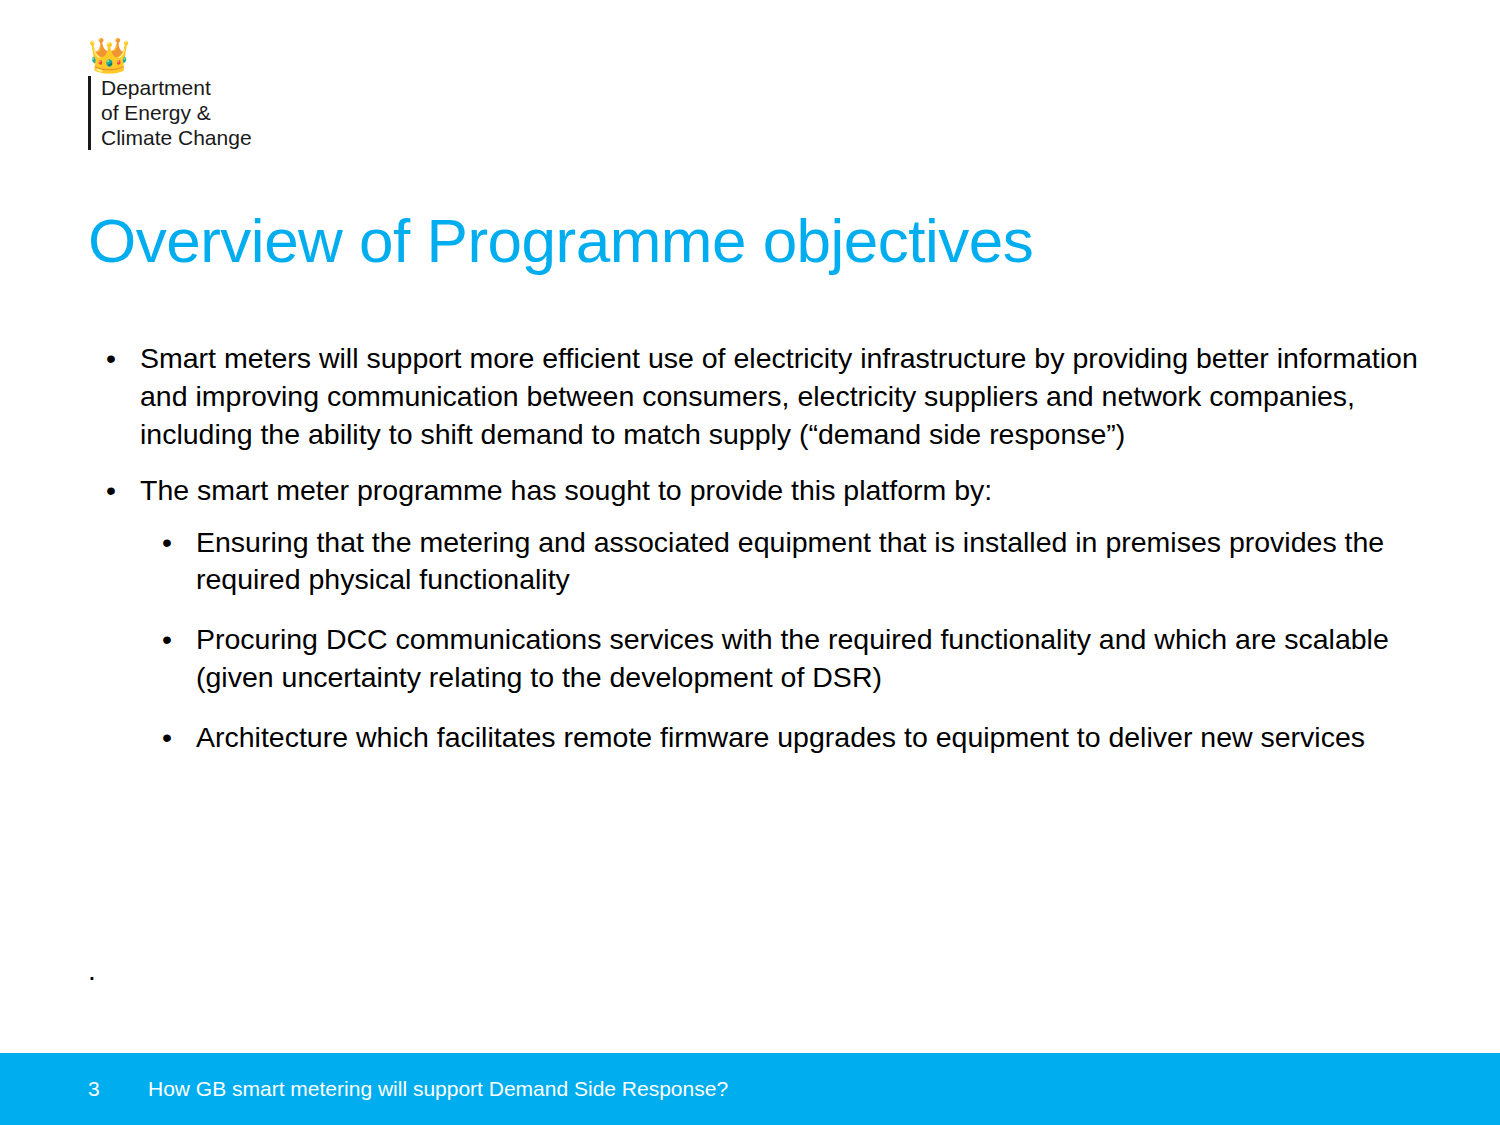👑
Department
of Energy &
Climate Change
Overview of Programme objectives
Smart meters will support more efficient use of electricity infrastructure by providing better information and improving communication between consumers, electricity suppliers and network companies, including the ability to shift demand to match supply (“demand side response”)
The smart meter programme has sought to provide this platform by:
Ensuring that the metering and associated equipment that is installed in premises provides the required physical functionality
Procuring DCC communications services with the required functionality and which are scalable (given uncertainty relating to the development of DSR)
Architecture which facilitates remote firmware upgrades to equipment to deliver new services
.
3 How GB smart metering will support Demand Side Response?